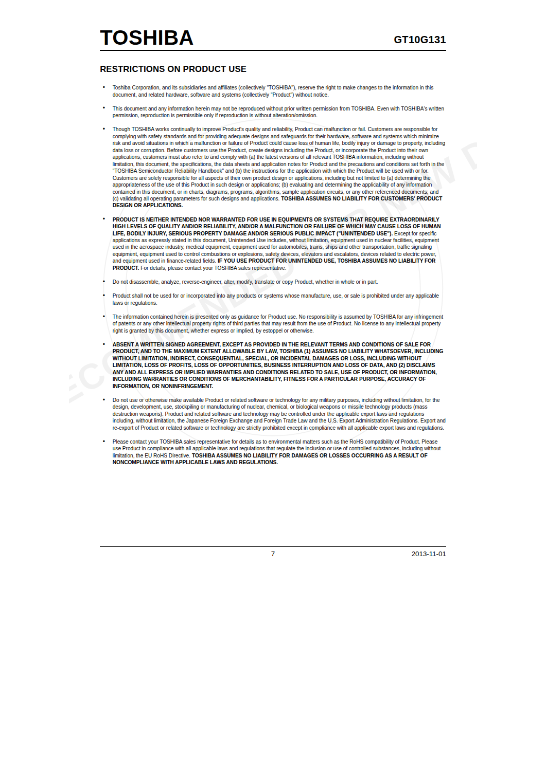NOT RECOMMENDED FOR NEW DESIGN
TOSHIBA
GT10G131
RESTRICTIONS ON PRODUCT USE
Toshiba Corporation, and its subsidiaries and affiliates (collectively "TOSHIBA"), reserve the right to make changes to the information in this document, and related hardware, software and systems (collectively "Product") without notice.
This document and any information herein may not be reproduced without prior written permission from TOSHIBA. Even with TOSHIBA's written permission, reproduction is permissible only if reproduction is without alteration/omission.
Though TOSHIBA works continually to improve Product's quality and reliability, Product can malfunction or fail. Customers are responsible for complying with safety standards and for providing adequate designs and safeguards for their hardware, software and systems which minimize risk and avoid situations in which a malfunction or failure of Product could cause loss of human life, bodily injury or damage to property, including data loss or corruption. Before customers use the Product, create designs including the Product, or incorporate the Product into their own applications, customers must also refer to and comply with (a) the latest versions of all relevant TOSHIBA information, including without limitation, this document, the specifications, the data sheets and application notes for Product and the precautions and conditions set forth in the "TOSHIBA Semiconductor Reliability Handbook" and (b) the instructions for the application with which the Product will be used with or for. Customers are solely responsible for all aspects of their own product design or applications, including but not limited to (a) determining the appropriateness of the use of this Product in such design or applications; (b) evaluating and determining the applicability of any information contained in this document, or in charts, diagrams, programs, algorithms, sample application circuits, or any other referenced documents; and (c) validating all operating parameters for such designs and applications. TOSHIBA ASSUMES NO LIABILITY FOR CUSTOMERS' PRODUCT DESIGN OR APPLICATIONS.
PRODUCT IS NEITHER INTENDED NOR WARRANTED FOR USE IN EQUIPMENTS OR SYSTEMS THAT REQUIRE EXTRAORDINARILY HIGH LEVELS OF QUALITY AND/OR RELIABILITY, AND/OR A MALFUNCTION OR FAILURE OF WHICH MAY CAUSE LOSS OF HUMAN LIFE, BODILY INJURY, SERIOUS PROPERTY DAMAGE AND/OR SERIOUS PUBLIC IMPACT ("UNINTENDED USE"). Except for specific applications as expressly stated in this document, Unintended Use includes, without limitation, equipment used in nuclear facilities, equipment used in the aerospace industry, medical equipment, equipment used for automobiles, trains, ships and other transportation, traffic signaling equipment, equipment used to control combustions or explosions, safety devices, elevators and escalators, devices related to electric power, and equipment used in finance-related fields. IF YOU USE PRODUCT FOR UNINTENDED USE, TOSHIBA ASSUMES NO LIABILITY FOR PRODUCT. For details, please contact your TOSHIBA sales representative.
Do not disassemble, analyze, reverse-engineer, alter, modify, translate or copy Product, whether in whole or in part.
Product shall not be used for or incorporated into any products or systems whose manufacture, use, or sale is prohibited under any applicable laws or regulations.
The information contained herein is presented only as guidance for Product use. No responsibility is assumed by TOSHIBA for any infringement of patents or any other intellectual property rights of third parties that may result from the use of Product. No license to any intellectual property right is granted by this document, whether express or implied, by estoppel or otherwise.
ABSENT A WRITTEN SIGNED AGREEMENT, EXCEPT AS PROVIDED IN THE RELEVANT TERMS AND CONDITIONS OF SALE FOR PRODUCT, AND TO THE MAXIMUM EXTENT ALLOWABLE BY LAW, TOSHIBA (1) ASSUMES NO LIABILITY WHATSOEVER, INCLUDING WITHOUT LIMITATION, INDIRECT, CONSEQUENTIAL, SPECIAL, OR INCIDENTAL DAMAGES OR LOSS, INCLUDING WITHOUT LIMITATION, LOSS OF PROFITS, LOSS OF OPPORTUNITIES, BUSINESS INTERRUPTION AND LOSS OF DATA, AND (2) DISCLAIMS ANY AND ALL EXPRESS OR IMPLIED WARRANTIES AND CONDITIONS RELATED TO SALE, USE OF PRODUCT, OR INFORMATION, INCLUDING WARRANTIES OR CONDITIONS OF MERCHANTABILITY, FITNESS FOR A PARTICULAR PURPOSE, ACCURACY OF INFORMATION, OR NONINFRINGEMENT.
Do not use or otherwise make available Product or related software or technology for any military purposes, including without limitation, for the design, development, use, stockpiling or manufacturing of nuclear, chemical, or biological weapons or missile technology products (mass destruction weapons). Product and related software and technology may be controlled under the applicable export laws and regulations including, without limitation, the Japanese Foreign Exchange and Foreign Trade Law and the U.S. Export Administration Regulations. Export and re-export of Product or related software or technology are strictly prohibited except in compliance with all applicable export laws and regulations.
Please contact your TOSHIBA sales representative for details as to environmental matters such as the RoHS compatibility of Product. Please use Product in compliance with all applicable laws and regulations that regulate the inclusion or use of controlled substances, including without limitation, the EU RoHS Directive. TOSHIBA ASSUMES NO LIABILITY FOR DAMAGES OR LOSSES OCCURRING AS A RESULT OF NONCOMPLIANCE WITH APPLICABLE LAWS AND REGULATIONS.
7 2013-11-01